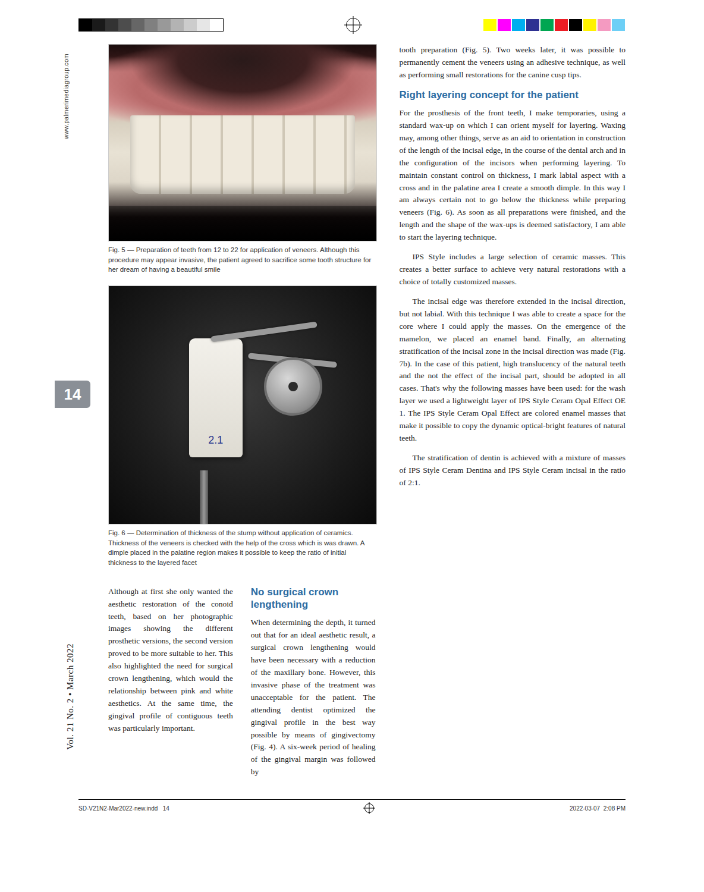www.palmerimediagroup.com
14
Vol. 21 No. 2 • March 2022
Fig. 5 — Preparation of teeth from 12 to 22 for application of veneers. Although this procedure may appear invasive, the patient agreed to sacrifice some tooth structure for her dream of having a beautiful smile
Fig. 6 — Determination of thickness of the stump without application of ceramics. Thickness of the veneers is checked with the help of the cross which is was drawn. A dimple placed in the palatine region makes it possible to keep the ratio of initial thickness to the layered facet
Although at first she only wanted the aesthetic restoration of the conoid teeth, based on her photographic images showing the different prosthetic versions, the second version proved to be more suitable to her. This also highlighted the need for surgical crown lengthening, which would the relationship between pink and white aesthetics. At the same time, the gingival profile of contiguous teeth was particularly important.
No surgical crown lengthening
When determining the depth, it turned out that for an ideal aesthetic result, a surgical crown lengthening would have been necessary with a reduction of the maxillary bone. However, this invasive phase of the treatment was unacceptable for the patient. The attending dentist optimized the gingival profile in the best way possible by means of gingivectomy (Fig. 4). A six-week period of healing of the gingival margin was followed by
tooth preparation (Fig. 5). Two weeks later, it was possible to permanently cement the veneers using an adhesive technique, as well as performing small restorations for the canine cusp tips.
Right layering concept for the patient
For the prosthesis of the front teeth, I make temporaries, using a standard wax-up on which I can orient myself for layering. Waxing may, among other things, serve as an aid to orientation in construction of the length of the incisal edge, in the course of the dental arch and in the configuration of the incisors when performing layering. To maintain constant control on thickness, I mark labial aspect with a cross and in the palatine area I create a smooth dimple. In this way I am always certain not to go below the thickness while preparing veneers (Fig. 6). As soon as all preparations were finished, and the length and the shape of the wax-ups is deemed satisfactory, I am able to start the layering technique.
IPS Style includes a large selection of ceramic masses. This creates a better surface to achieve very natural restorations with a choice of totally customized masses.
The incisal edge was therefore extended in the incisal direction, but not labial. With this technique I was able to create a space for the core where I could apply the masses. On the emergence of the mamelon, we placed an enamel band. Finally, an alternating stratification of the incisal zone in the incisal direction was made (Fig. 7b). In the case of this patient, high translucency of the natural teeth and the not the effect of the incisal part, should be adopted in all cases. That's why the following masses have been used: for the wash layer we used a lightweight layer of IPS Style Ceram Opal Effect OE 1. The IPS Style Ceram Opal Effect are colored enamel masses that make it possible to copy the dynamic optical-bright features of natural teeth.
The stratification of dentin is achieved with a mixture of masses of IPS Style Ceram Dentina and IPS Style Ceram incisal in the ratio of 2:1.
SD-V21N2-Mar2022-new.indd 14 2022-03-07 2:08 PM